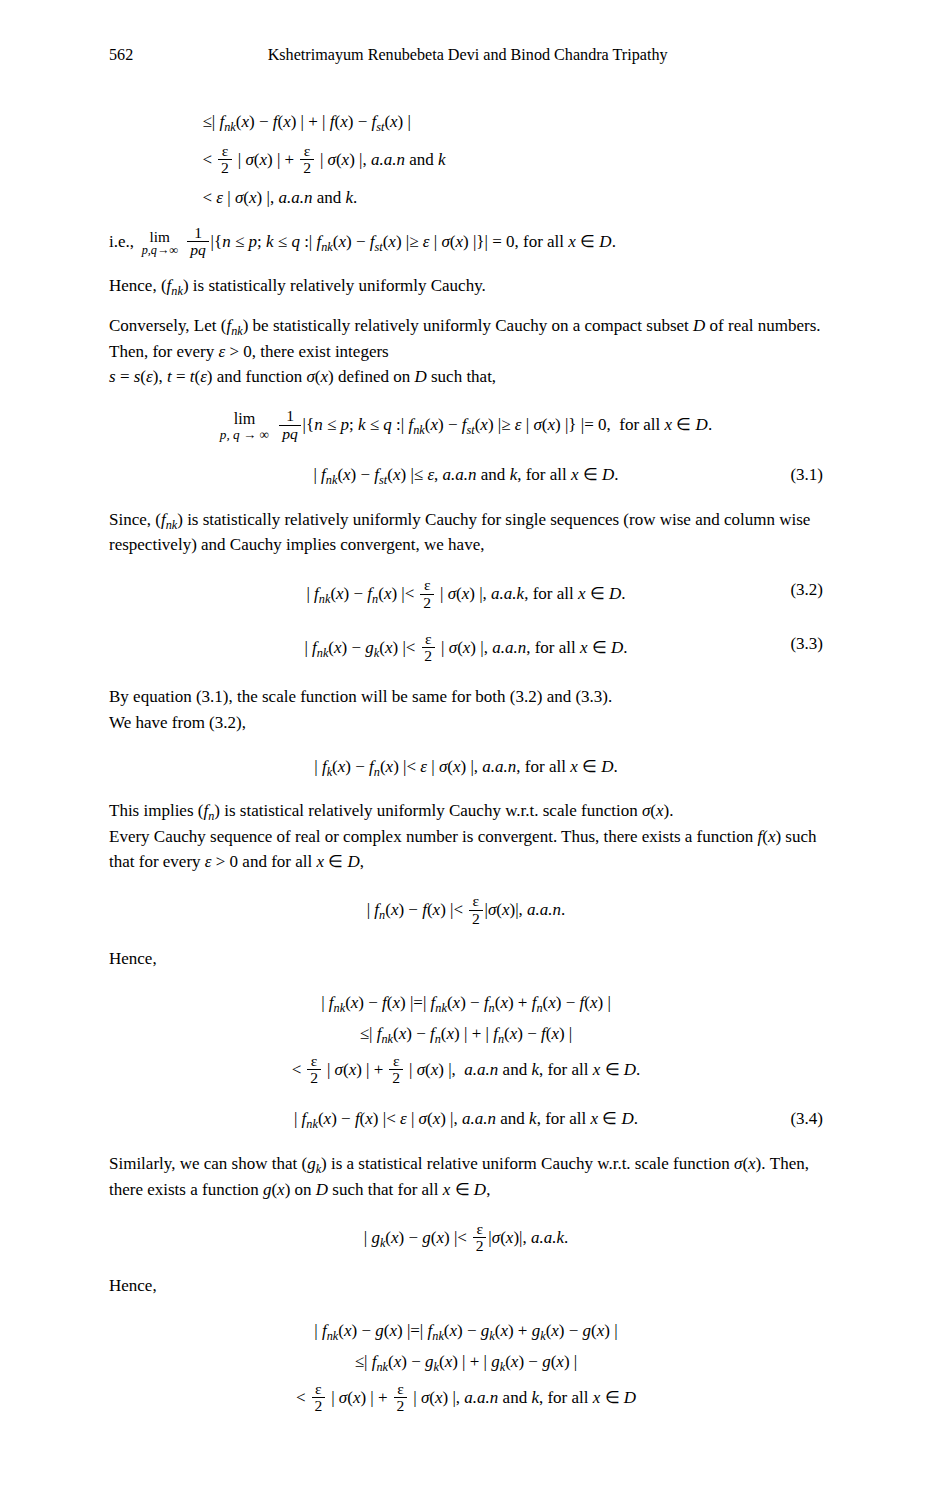562 Kshetrimayum Renubebeta Devi and Binod Chandra Tripathy
≤| fnk(x) − f(x) | + | f(x) − fst(x) | < ε 2 | σ(x) | + ε 2 | σ(x) |, a.a.n and k < ε | σ(x) |, a.a.n and k.
i.e., lim p,q→∞ 1 pq|{n ≤ p; k ≤ q :| fnk(x) − fst(x) |≥ ε | σ(x) |}| = 0, for all x ∈ D.
Hence, (fnk) is statistically relatively uniformly Cauchy.
Conversely, Let (fnk) be statistically relatively uniformly Cauchy on a compact subset D of real numbers. Then, for every ε > 0, there exist integers
s = s(ε), t = t(ε) and function σ(x) defined on D such that,
lim p, q → ∞ 1 pq|{n ≤ p; k ≤ q :| fnk(x) − fst(x) |≥ ε | σ(x) |} |= 0, for all x ∈ D.
| fnk(x) − fst(x) |≤ ε, a.a.n and k, for all x ∈ D. (3.1)
Since, (fnk) is statistically relatively uniformly Cauchy for single sequences (row wise and column wise respectively) and Cauchy implies convergent, we have,
| fnk(x) − fn(x) |< ε 2 | σ(x) |, a.a.k, for all x ∈ D. (3.2)
| fnk(x) − gk(x) |< ε 2 | σ(x) |, a.a.n, for all x ∈ D. (3.3)
By equation (3.1), the scale function will be same for both (3.2) and (3.3).
We have from (3.2),
| fk(x) − fn(x) |< ε | σ(x) |, a.a.n, for all x ∈ D.
This implies (fn) is statistical relatively uniformly Cauchy w.r.t. scale function σ(x).
Every Cauchy sequence of real or complex number is convergent. Thus, there exists a function f(x) such that for every ε > 0 and for all x ∈ D,
| fn(x) − f(x) |< ε 2|σ(x)|, a.a.n.
Hence,
| fnk(x) − f(x) |=| fnk(x) − fn(x) + fn(x) − f(x) | ≤| fnk(x) − fn(x) | + | fn(x) − f(x) | < ε 2 | σ(x) | + ε 2 | σ(x) |, a.a.n and k, for all x ∈ D.
| fnk(x) − f(x) |< ε | σ(x) |, a.a.n and k, for all x ∈ D. (3.4)
Similarly, we can show that (gk) is a statistical relative uniform Cauchy w.r.t. scale function σ(x). Then, there exists a function g(x) on D such that for all x ∈ D,
| gk(x) − g(x) |< ε 2|σ(x)|, a.a.k.
Hence,
| fnk(x) − g(x) |=| fnk(x) − gk(x) + gk(x) − g(x) | ≤| fnk(x) − gk(x) | + | gk(x) − g(x) | < ε 2 | σ(x) | + ε 2 | σ(x) |, a.a.n and k, for all x ∈ D